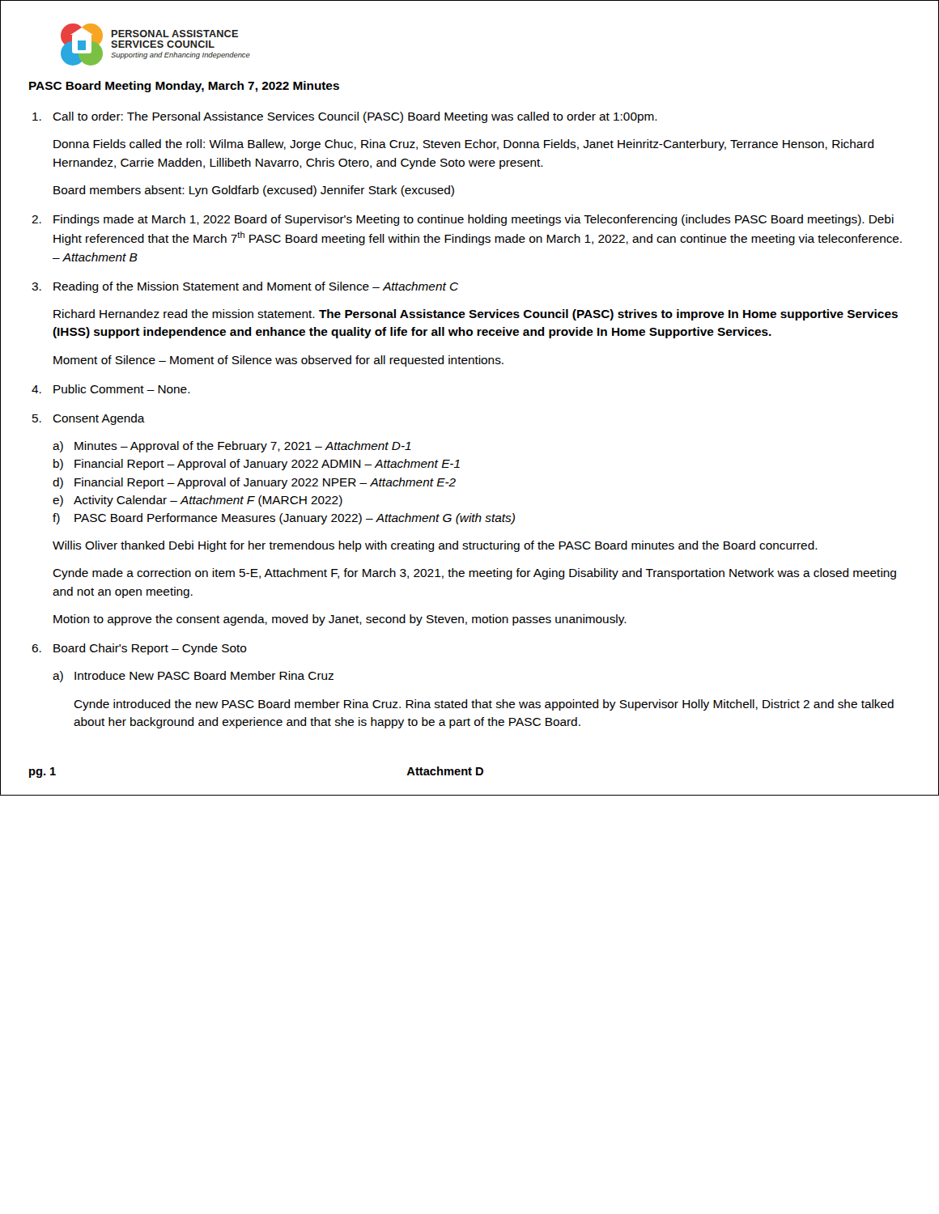PERSONAL ASSISTANCE
SERVICES COUNCIL
Supporting and Enhancing Independence
PASC Board Meeting Monday, March 7, 2022 Minutes
Call to order: The Personal Assistance Services Council (PASC) Board Meeting was called to order at 1:00pm.
Donna Fields called the roll: Wilma Ballew, Jorge Chuc, Rina Cruz, Steven Echor, Donna Fields, Janet Heinritz-Canterbury, Terrance Henson, Richard Hernandez, Carrie Madden, Lillibeth Navarro, Chris Otero, and Cynde Soto were present.
Board members absent: Lyn Goldfarb (excused) Jennifer Stark (excused)
Findings made at March 1, 2022 Board of Supervisor's Meeting to continue holding meetings via Teleconferencing (includes PASC Board meetings). Debi Hight referenced that the March 7th PASC Board meeting fell within the Findings made on March 1, 2022, and can continue the meeting via teleconference. – Attachment B
Reading of the Mission Statement and Moment of Silence – Attachment C
Richard Hernandez read the mission statement. The Personal Assistance Services Council (PASC) strives to improve In Home supportive Services (IHSS) support independence and enhance the quality of life for all who receive and provide In Home Supportive Services.
Moment of Silence – Moment of Silence was observed for all requested intentions.
Public Comment – None.
Consent Agenda
a) Minutes – Approval of the February 7, 2021 – Attachment D-1
b) Financial Report – Approval of January 2022 ADMIN – Attachment E-1
d) Financial Report – Approval of January 2022 NPER – Attachment E-2
e) Activity Calendar – Attachment F (MARCH 2022)
f) PASC Board Performance Measures (January 2022) – Attachment G (with stats)
Willis Oliver thanked Debi Hight for her tremendous help with creating and structuring of the PASC Board minutes and the Board concurred.
Cynde made a correction on item 5-E, Attachment F, for March 3, 2021, the meeting for Aging Disability and Transportation Network was a closed meeting and not an open meeting.
Motion to approve the consent agenda, moved by Janet, second by Steven, motion passes unanimously.
Board Chair's Report – Cynde Soto
a) Introduce New PASC Board Member Rina Cruz
Cynde introduced the new PASC Board member Rina Cruz. Rina stated that she was appointed by Supervisor Holly Mitchell, District 2 and she talked about her background and experience and that she is happy to be a part of the PASC Board.
pg. 1
Attachment D